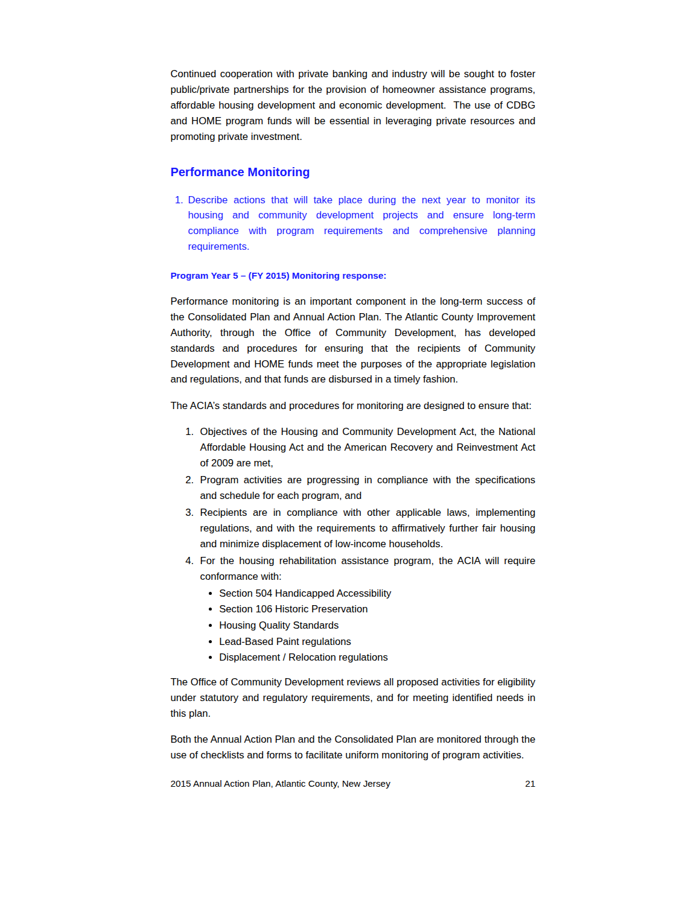Continued cooperation with private banking and industry will be sought to foster public/private partnerships for the provision of homeowner assistance programs, affordable housing development and economic development. The use of CDBG and HOME program funds will be essential in leveraging private resources and promoting private investment.
Performance Monitoring
Describe actions that will take place during the next year to monitor its housing and community development projects and ensure long-term compliance with program requirements and comprehensive planning requirements.
Program Year 5 – (FY 2015) Monitoring response:
Performance monitoring is an important component in the long-term success of the Consolidated Plan and Annual Action Plan. The Atlantic County Improvement Authority, through the Office of Community Development, has developed standards and procedures for ensuring that the recipients of Community Development and HOME funds meet the purposes of the appropriate legislation and regulations, and that funds are disbursed in a timely fashion.
The ACIA’s standards and procedures for monitoring are designed to ensure that:
Objectives of the Housing and Community Development Act, the National Affordable Housing Act and the American Recovery and Reinvestment Act of 2009 are met,
Program activities are progressing in compliance with the specifications and schedule for each program, and
Recipients are in compliance with other applicable laws, implementing regulations, and with the requirements to affirmatively further fair housing and minimize displacement of low-income households.
For the housing rehabilitation assistance program, the ACIA will require conformance with:
Section 504 Handicapped Accessibility
Section 106 Historic Preservation
Housing Quality Standards
Lead-Based Paint regulations
Displacement / Relocation regulations
The Office of Community Development reviews all proposed activities for eligibility under statutory and regulatory requirements, and for meeting identified needs in this plan.
Both the Annual Action Plan and the Consolidated Plan are monitored through the use of checklists and forms to facilitate uniform monitoring of program activities.
2015 Annual Action Plan, Atlantic County, New Jersey 21